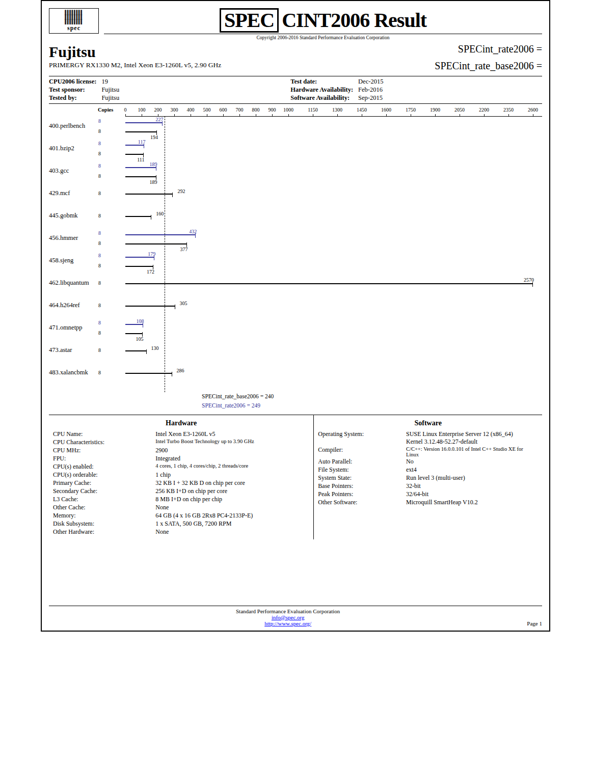▌▌▌▌▌▌▌▌
▌▌▌▌▌▌▌▌
▌▌▌▌▌▌▌▌
spec
SPECCINT2006 Result
Copyright 2006-2016 Standard Performance Evaluation Corporation
Fujitsu
PRIMERGY RX1330 M2, Intel Xeon E3-1260L v5, 2.90 GHz
SPECint​_rate2006 = 249
SPECint_rate_base2006 = 240
CPU2006 license:
19
Test date:
Dec-2015
Test sponsor:
Fujitsu
Hardware Availability:
Feb-2016
Tested by:
Fujitsu
Software Availability:
Sep-2015
Copies
0 100 200 300 400 500 600 700 800 900 1000 1150 1300 1450 1600 1750 1900 2050 2200 2350 2600
400.perlbench
8
8
227
194
401.bzip2
8
8
117
111
403.gcc
8
8
189
189
429.mcf
8
292
445.gobmk
8
160
456.hmmer
8
8
432
377
458.sjeng
8
8
179
172
462.libquantum
8
2570
464.h264ref
8
305
471.omnetpp
8
8
108
105
473.astar
8
130
483.xalancbmk
8
286
SPECint_rate_base2006 = 240
SPECint_rate2006 = 249
Hardware
| CPU Name: | Intel Xeon E3-1260L v5 |
| CPU Characteristics: | Intel Turbo Boost Technology up to 3.90 GHz |
| CPU MHz: | 2900 |
| FPU: | Integrated |
| CPU(s) enabled: | 4 cores, 1 chip, 4 cores/chip, 2 threads/core |
| CPU(s) orderable: | 1 chip |
| Primary Cache: | 32 KB I + 32 KB D on chip per core |
| Secondary Cache: | 256 KB I+D on chip per core |
| L3 Cache: | 8 MB I+D on chip per chip |
| Other Cache: | None |
| Memory: | 64 GB (4 x 16 GB 2Rx8 PC4-2133P-E) |
| Disk Subsystem: | 1 x SATA, 500 GB, 7200 RPM |
| Other Hardware: | None |
Software
| Operating System: | SUSE Linux Enterprise Server 12 (x86_64) Kernel 3.12.48-52.27-default |
| Compiler: | C/C++: Version 16.0.0.101 of Intel C++ Studio XE for Linux |
| Auto Parallel: | No |
| File System: | ext4 |
| System State: | Run level 3 (multi-user) |
| Base Pointers: | 32-bit |
| Peak Pointers: | 32/64-bit |
| Other Software: | Microquill SmartHeap V10.2 |
Standard Performance Evaluation Corporation
info@spec.org
http://www.spec.org/
Page 1